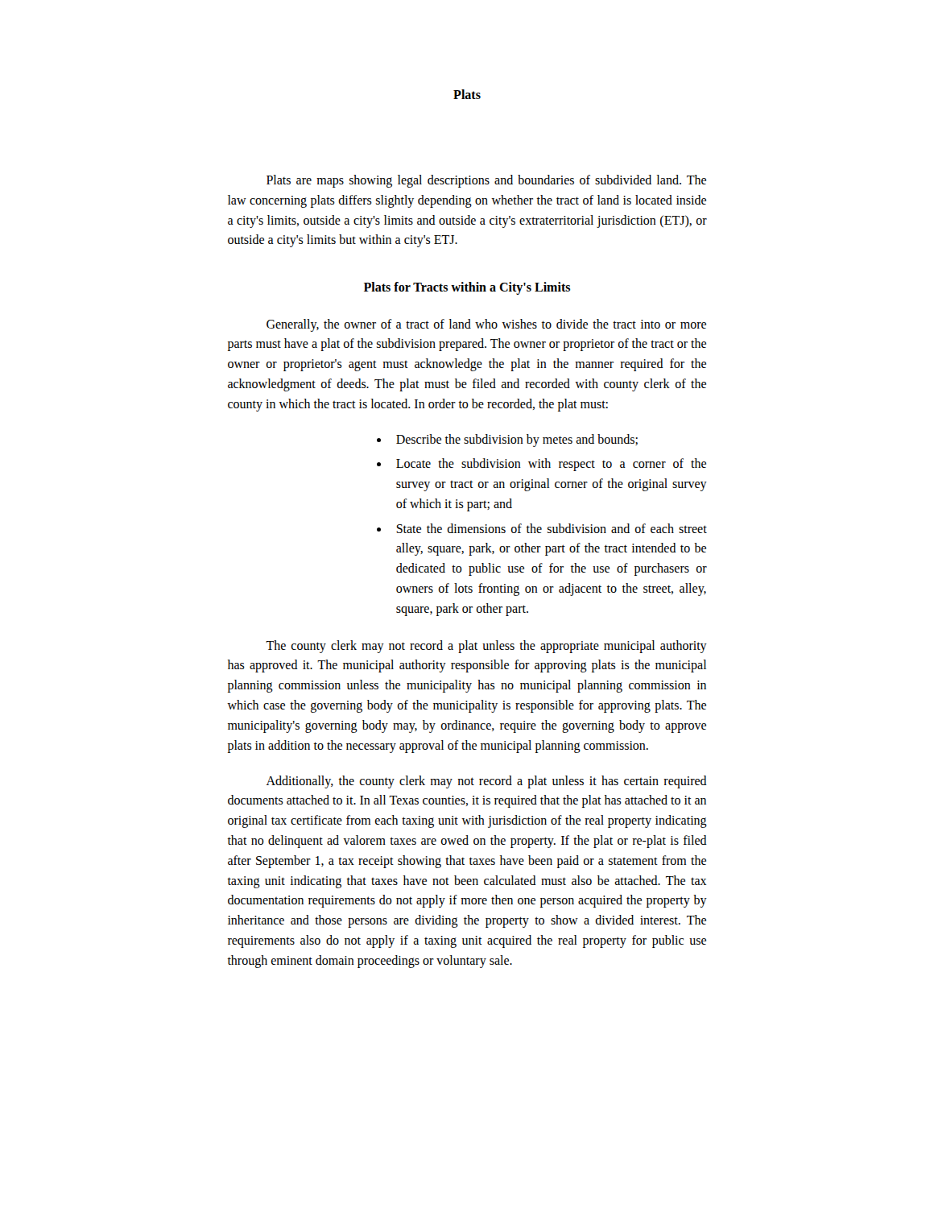Plats
Plats are maps showing legal descriptions and boundaries of subdivided land. The law concerning plats differs slightly depending on whether the tract of land is located inside a city's limits, outside a city's limits and outside a city's extraterritorial jurisdiction (ETJ), or outside a city's limits but within a city's ETJ.
Plats for Tracts within a City's Limits
Generally, the owner of a tract of land who wishes to divide the tract into or more parts must have a plat of the subdivision prepared. The owner or proprietor of the tract or the owner or proprietor's agent must acknowledge the plat in the manner required for the acknowledgment of deeds. The plat must be filed and recorded with county clerk of the county in which the tract is located. In order to be recorded, the plat must:
Describe the subdivision by metes and bounds;
Locate the subdivision with respect to a corner of the survey or tract or an original corner of the original survey of which it is part; and
State the dimensions of the subdivision and of each street alley, square, park, or other part of the tract intended to be dedicated to public use of for the use of purchasers or owners of lots fronting on or adjacent to the street, alley, square, park or other part.
The county clerk may not record a plat unless the appropriate municipal authority has approved it. The municipal authority responsible for approving plats is the municipal planning commission unless the municipality has no municipal planning commission in which case the governing body of the municipality is responsible for approving plats. The municipality's governing body may, by ordinance, require the governing body to approve plats in addition to the necessary approval of the municipal planning commission.
Additionally, the county clerk may not record a plat unless it has certain required documents attached to it. In all Texas counties, it is required that the plat has attached to it an original tax certificate from each taxing unit with jurisdiction of the real property indicating that no delinquent ad valorem taxes are owed on the property. If the plat or re-plat is filed after September 1, a tax receipt showing that taxes have been paid or a statement from the taxing unit indicating that taxes have not been calculated must also be attached. The tax documentation requirements do not apply if more then one person acquired the property by inheritance and those persons are dividing the property to show a divided interest. The requirements also do not apply if a taxing unit acquired the real property for public use through eminent domain proceedings or voluntary sale.